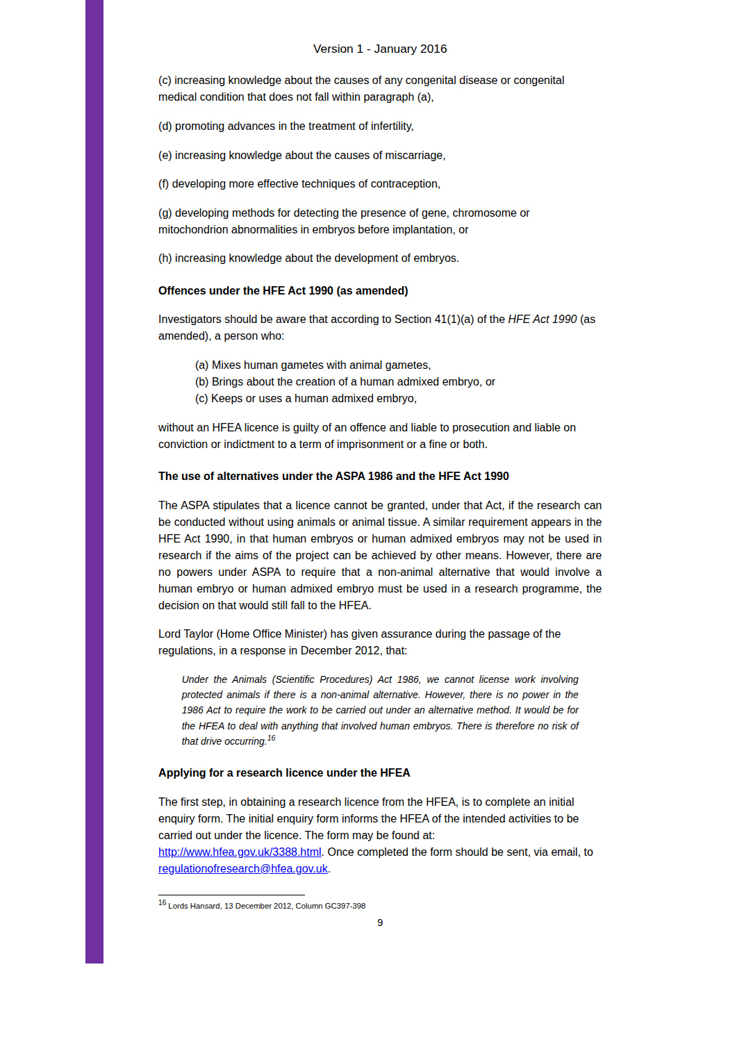Version 1 - January 2016
(c) increasing knowledge about the causes of any congenital disease or congenital medical condition that does not fall within paragraph (a),
(d) promoting advances in the treatment of infertility,
(e) increasing knowledge about the causes of miscarriage,
(f) developing more effective techniques of contraception,
(g) developing methods for detecting the presence of gene, chromosome or mitochondrion abnormalities in embryos before implantation, or
(h) increasing knowledge about the development of embryos.
Offences under the HFE Act 1990 (as amended)
Investigators should be aware that according to Section 41(1)(a) of the HFE Act 1990 (as amended), a person who:
(a) Mixes human gametes with animal gametes,
(b) Brings about the creation of a human admixed embryo, or
(c) Keeps or uses a human admixed embryo,
without an HFEA licence is guilty of an offence and liable to prosecution and liable on conviction or indictment to a term of imprisonment or a fine or both.
The use of alternatives under the ASPA 1986 and the HFE Act 1990
The ASPA stipulates that a licence cannot be granted, under that Act, if the research can be conducted without using animals or animal tissue. A similar requirement appears in the HFE Act 1990, in that human embryos or human admixed embryos may not be used in research if the aims of the project can be achieved by other means. However, there are no powers under ASPA to require that a non-animal alternative that would involve a human embryo or human admixed embryo must be used in a research programme, the decision on that would still fall to the HFEA.
Lord Taylor (Home Office Minister) has given assurance during the passage of the regulations, in a response in December 2012, that:
Under the Animals (Scientific Procedures) Act 1986, we cannot license work involving protected animals if there is a non-animal alternative. However, there is no power in the 1986 Act to require the work to be carried out under an alternative method. It would be for the HFEA to deal with anything that involved human embryos. There is therefore no risk of that drive occurring.16
Applying for a research licence under the HFEA
The first step, in obtaining a research licence from the HFEA, is to complete an initial enquiry form. The initial enquiry form informs the HFEA of the intended activities to be carried out under the licence. The form may be found at: http://www.hfea.gov.uk/3388.html. Once completed the form should be sent, via email, to regulationofresearch@hfea.gov.uk.
16 Lords Hansard, 13 December 2012, Column GC397-398
9